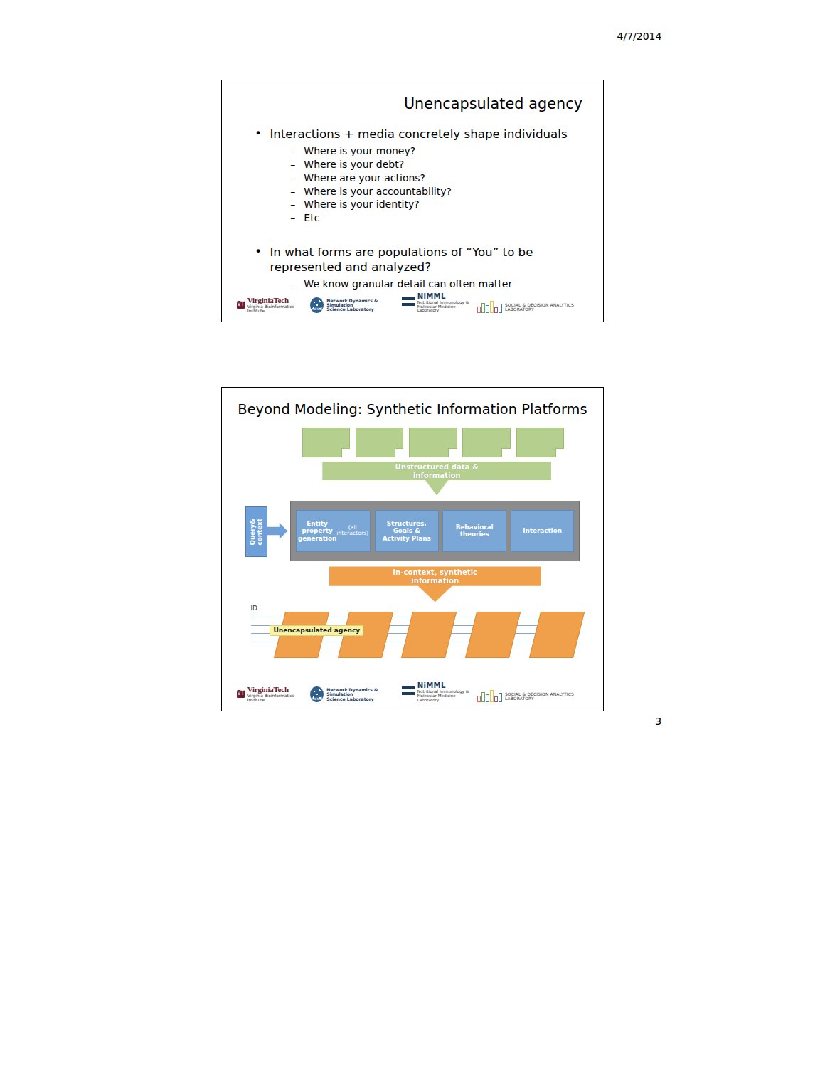4/7/2014
Unencapsulated agency
Interactions + media concretely shape individuals
Where is your money?
Where is your debt?
Where are your actions?
Where is your accountability?
Where is your identity?
Etc
In what forms are populations of “You” to be represented and analyzed?
We know granular detail can often matter
VT
VirginiaTech
Virginia Bioinformatics Institute
Network Dynamics & Simulation
Science Laboratory
NiMML
Nutritional Immunology &
Molecular Medicine Laboratory
SOCIAL & DECISION ANALYTICS LABORATORY
Beyond Modeling: Synthetic Information Platforms
Unstructured data &
information
Query&
context
Entity property
generation(all interactors)
Structures,
Goals &
Activity Plans
Behavioral
theories
Interaction
In-context, synthetic
information
ID
Unencapsulated agency
VT
VirginiaTech
Virginia Bioinformatics Institute
Network Dynamics & Simulation
Science Laboratory
NiMML
Nutritional Immunology &
Molecular Medicine Laboratory
SOCIAL & DECISION ANALYTICS LABORATORY
3